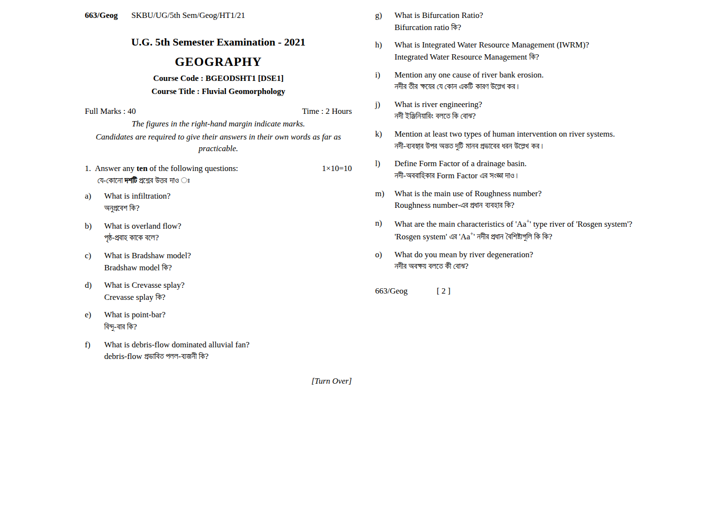663/Geog SKBU/UG/5th Sem/Geog/HT1/21
U.G. 5th Semester Examination - 2021
GEOGRAPHY
Course Code : BGEODSHT1 [DSE1]
Course Title : Fluvial Geomorphology
Full Marks : 40 Time : 2 Hours
The figures in the right-hand margin indicate marks.
Candidates are required to give their answers in their own words as far as practicable.
1. Answer any ten of the following questions: 1×10=10
যে-কোনো দশটি প্রশ্নের উত্তর দাও ঃ
a) What is infiltration? অনুপ্রবেশ কি?
b) What is overland flow? পৃষ্ঠ-প্রবাহ কাকে বলে?
c) What is Bradshaw model? Bradshaw model কি?
d) What is Crevasse splay? Crevasse splay কি?
e) What is point-bar? বিন্দু-বার কি?
f) What is debris-flow dominated alluvial fan? debris-flow প্রভাবিত পলল-ব্যজনী কি?
[Turn Over]
g) What is Bifurcation Ratio? Bifurcation ratio কি?
h) What is Integrated Water Resource Management (IWRM)? Integrated Water Resource Management কি?
i) Mention any one cause of river bank erosion. নদীর তীর ক্ষয়ের যে কোন একটি কারণ উল্লেখ কর।
j) What is river engineering? নদী ইঞ্জিনিয়ারিং বলতে কি বোঝ?
k) Mention at least two types of human intervention on river systems. নদী-ব্যবস্থার উপর অন্তত দুটি মানব প্রভাবের ধরন উল্লেখ কর।
l) Define Form Factor of a drainage basin. নদী-অববাহিকার Form Factor এর সংজ্ঞা দাও।
m) What is the main use of Roughness number? Roughness number-এর প্রধান ব্যবহার কি?
n) What are the main characteristics of 'Aa+' type river of 'Rosgen system'? 'Rosgen system' এর 'Aa+' নদীর প্রধান বৈশিষ্ট্যগুলি কি কি?
o) What do you mean by river degeneration? নদীর অবক্ষয় বলতে কী বোঝ?
663/Geog [ 2 ]